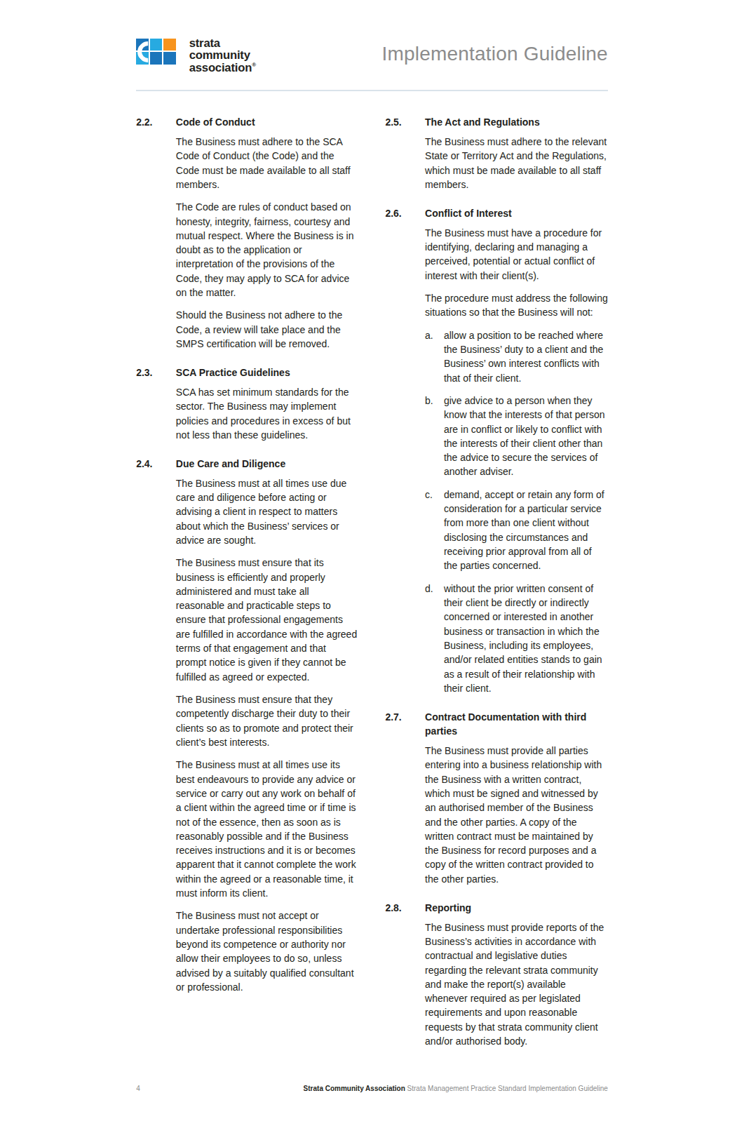strata
community
association®
Implementation Guideline
2.2. Code of Conduct
The Business must adhere to the SCA Code of Conduct (the Code) and the Code must be made available to all staff members.
The Code are rules of conduct based on honesty, integrity, fairness, courtesy and mutual respect. Where the Business is in doubt as to the application or interpretation of the provisions of the Code, they may apply to SCA for advice on the matter.
Should the Business not adhere to the Code, a review will take place and the SMPS certification will be removed.
2.3. SCA Practice Guidelines
SCA has set minimum standards for the sector. The Business may implement policies and procedures in excess of but not less than these guidelines.
2.4. Due Care and Diligence
The Business must at all times use due care and diligence before acting or advising a client in respect to matters about which the Business’ services or advice are sought.
The Business must ensure that its business is efficiently and properly administered and must take all reasonable and practicable steps to ensure that professional engagements are fulfilled in accordance with the agreed terms of that engagement and that prompt notice is given if they cannot be fulfilled as agreed or expected.
The Business must ensure that they competently discharge their duty to their clients so as to promote and protect their client’s best interests.
The Business must at all times use its best endeavours to provide any advice or service or carry out any work on behalf of a client within the agreed time or if time is not of the essence, then as soon as is reasonably possible and if the Business receives instructions and it is or becomes apparent that it cannot complete the work within the agreed or a reasonable time, it must inform its client.
The Business must not accept or undertake professional responsibilities beyond its competence or authority nor allow their employees to do so, unless advised by a suitably qualified consultant or professional.
2.5. The Act and Regulations
The Business must adhere to the relevant State or Territory Act and the Regulations, which must be made available to all staff members.
2.6. Conflict of Interest
The Business must have a procedure for identifying, declaring and managing a perceived, potential or actual conflict of interest with their client(s).
The procedure must address the following situations so that the Business will not:
a. allow a position to be reached where the Business’ duty to a client and the Business’ own interest conflicts with that of their client.
b. give advice to a person when they know that the interests of that person are in conflict or likely to conflict with the interests of their client other than the advice to secure the services of another adviser.
c. demand, accept or retain any form of consideration for a particular service from more than one client without disclosing the circumstances and receiving prior approval from all of the parties concerned.
d. without the prior written consent of their client be directly or indirectly concerned or interested in another business or transaction in which the Business, including its employees, and/or related entities stands to gain as a result of their relationship with their client.
2.7. Contract Documentation with third parties
The Business must provide all parties entering into a business relationship with the Business with a written contract, which must be signed and witnessed by an authorised member of the Business and the other parties. A copy of the written contract must be maintained by the Business for record purposes and a copy of the written contract provided to the other parties.
2.8. Reporting
The Business must provide reports of the Business’s activities in accordance with contractual and legislative duties regarding the relevant strata community and make the report(s) available whenever required as per legislated requirements and upon reasonable requests by that strata community client and/or authorised body.
4 Strata Community Association Strata Management Practice Standard Implementation Guideline